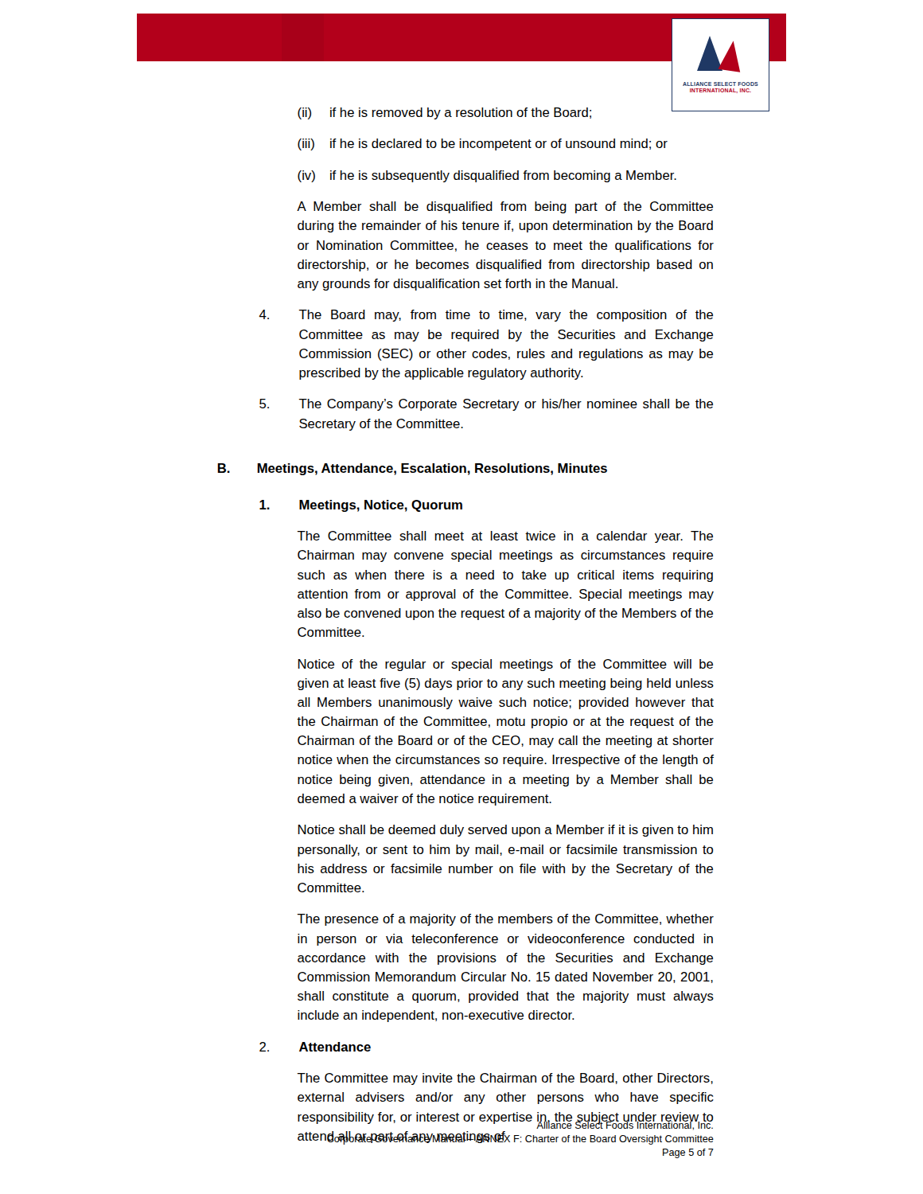Alliance Select Foods
International, Inc.
(ii)
if he is removed by a resolution of the Board;
(iii)
if he is declared to be incompetent or of unsound mind; or
(iv)
if he is subsequently disqualified from becoming a Member.
A Member shall be disqualified from being part of the Committee during the remainder of his tenure if, upon determination by the Board or Nomination Committee, he ceases to meet the qualifications for directorship, or he becomes disqualified from directorship based on any grounds for disqualification set forth in the Manual.
4.
The Board may, from time to time, vary the composition of the Committee as may be required by the Securities and Exchange Commission (SEC) or other codes, rules and regulations as may be prescribed by the applicable regulatory authority.
5.
The Company’s Corporate Secretary or his/her nominee shall be the Secretary of the Committee.
B.
Meetings, Attendance, Escalation, Resolutions, Minutes
1.
Meetings, Notice, Quorum
The Committee shall meet at least twice in a calendar year. The Chairman may convene special meetings as circumstances require such as when there is a need to take up critical items requiring attention from or approval of the Committee. Special meetings may also be convened upon the request of a majority of the Members of the Committee.
Notice of the regular or special meetings of the Committee will be given at least five (5) days prior to any such meeting being held unless all Members unanimously waive such notice; provided however that the Chairman of the Committee, motu propio or at the request of the Chairman of the Board or of the CEO, may call the meeting at shorter notice when the circumstances so require. Irrespective of the length of notice being given, attendance in a meeting by a Member shall be deemed a waiver of the notice requirement.
Notice shall be deemed duly served upon a Member if it is given to him personally, or sent to him by mail, e-mail or facsimile transmission to his address or facsimile number on file with by the Secretary of the Committee.
The presence of a majority of the members of the Committee, whether in person or via teleconference or videoconference conducted in accordance with the provisions of the Securities and Exchange Commission Memorandum Circular No. 15 dated November 20, 2001, shall constitute a quorum, provided that the majority must always include an independent, non-executive director.
2.
Attendance
The Committee may invite the Chairman of the Board, other Directors, external advisers and/or any other persons who have specific responsibility for, or interest or expertise in, the subject under review to attend all or part of any meetings of
Alliance Select Foods International, Inc.
Corporate Governance Manual – ANNEX F: Charter of the Board Oversight Committee
Page 5 of 7